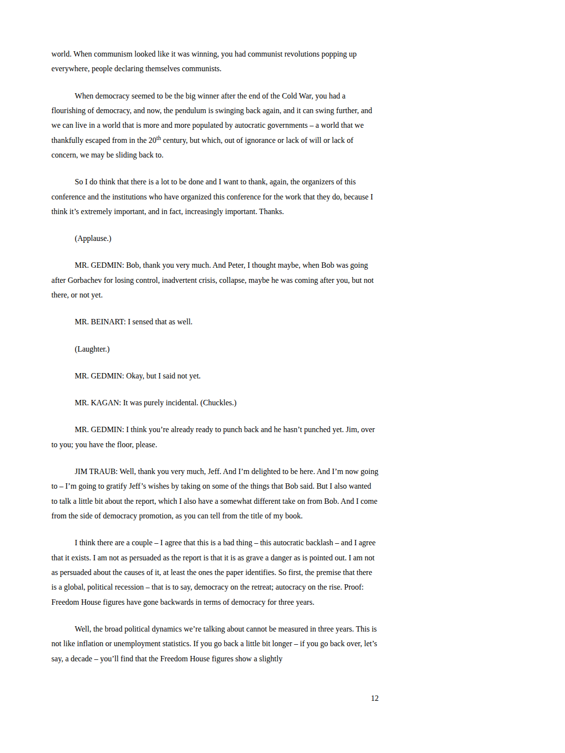world. When communism looked like it was winning, you had communist revolutions popping up everywhere, people declaring themselves communists.
When democracy seemed to be the big winner after the end of the Cold War, you had a flourishing of democracy, and now, the pendulum is swinging back again, and it can swing further, and we can live in a world that is more and more populated by autocratic governments – a world that we thankfully escaped from in the 20th century, but which, out of ignorance or lack of will or lack of concern, we may be sliding back to.
So I do think that there is a lot to be done and I want to thank, again, the organizers of this conference and the institutions who have organized this conference for the work that they do, because I think it’s extremely important, and in fact, increasingly important. Thanks.
(Applause.)
MR. GEDMIN: Bob, thank you very much. And Peter, I thought maybe, when Bob was going after Gorbachev for losing control, inadvertent crisis, collapse, maybe he was coming after you, but not there, or not yet.
MR. BEINART: I sensed that as well.
(Laughter.)
MR. GEDMIN: Okay, but I said not yet.
MR. KAGAN: It was purely incidental. (Chuckles.)
MR. GEDMIN: I think you’re already ready to punch back and he hasn’t punched yet. Jim, over to you; you have the floor, please.
JIM TRAUB: Well, thank you very much, Jeff. And I’m delighted to be here. And I’m now going to – I’m going to gratify Jeff’s wishes by taking on some of the things that Bob said. But I also wanted to talk a little bit about the report, which I also have a somewhat different take on from Bob. And I come from the side of democracy promotion, as you can tell from the title of my book.
I think there are a couple – I agree that this is a bad thing – this autocratic backlash – and I agree that it exists. I am not as persuaded as the report is that it is as grave a danger as is pointed out. I am not as persuaded about the causes of it, at least the ones the paper identifies. So first, the premise that there is a global, political recession – that is to say, democracy on the retreat; autocracy on the rise. Proof: Freedom House figures have gone backwards in terms of democracy for three years.
Well, the broad political dynamics we’re talking about cannot be measured in three years. This is not like inflation or unemployment statistics. If you go back a little bit longer – if you go back over, let’s say, a decade – you’ll find that the Freedom House figures show a slightly
12